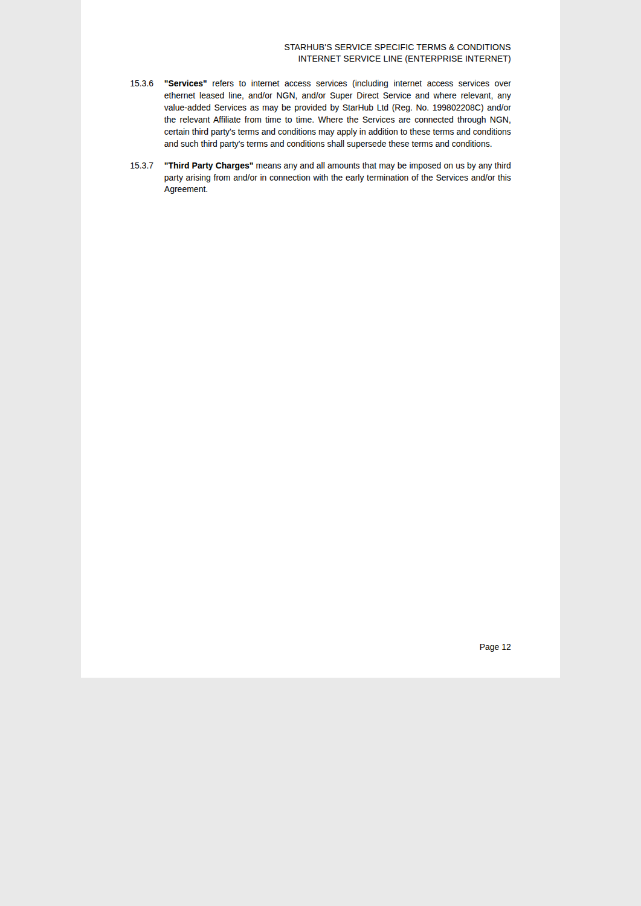STARHUB'S SERVICE SPECIFIC TERMS & CONDITIONS
INTERNET SERVICE LINE (ENTERPRISE INTERNET)
15.3.6 "Services" refers to internet access services (including internet access services over ethernet leased line, and/or NGN, and/or Super Direct Service and where relevant, any value-added Services as may be provided by StarHub Ltd (Reg. No. 199802208C) and/or the relevant Affiliate from time to time. Where the Services are connected through NGN, certain third party's terms and conditions may apply in addition to these terms and conditions and such third party's terms and conditions shall supersede these terms and conditions.
15.3.7 "Third Party Charges" means any and all amounts that may be imposed on us by any third party arising from and/or in connection with the early termination of the Services and/or this Agreement.
Page 12